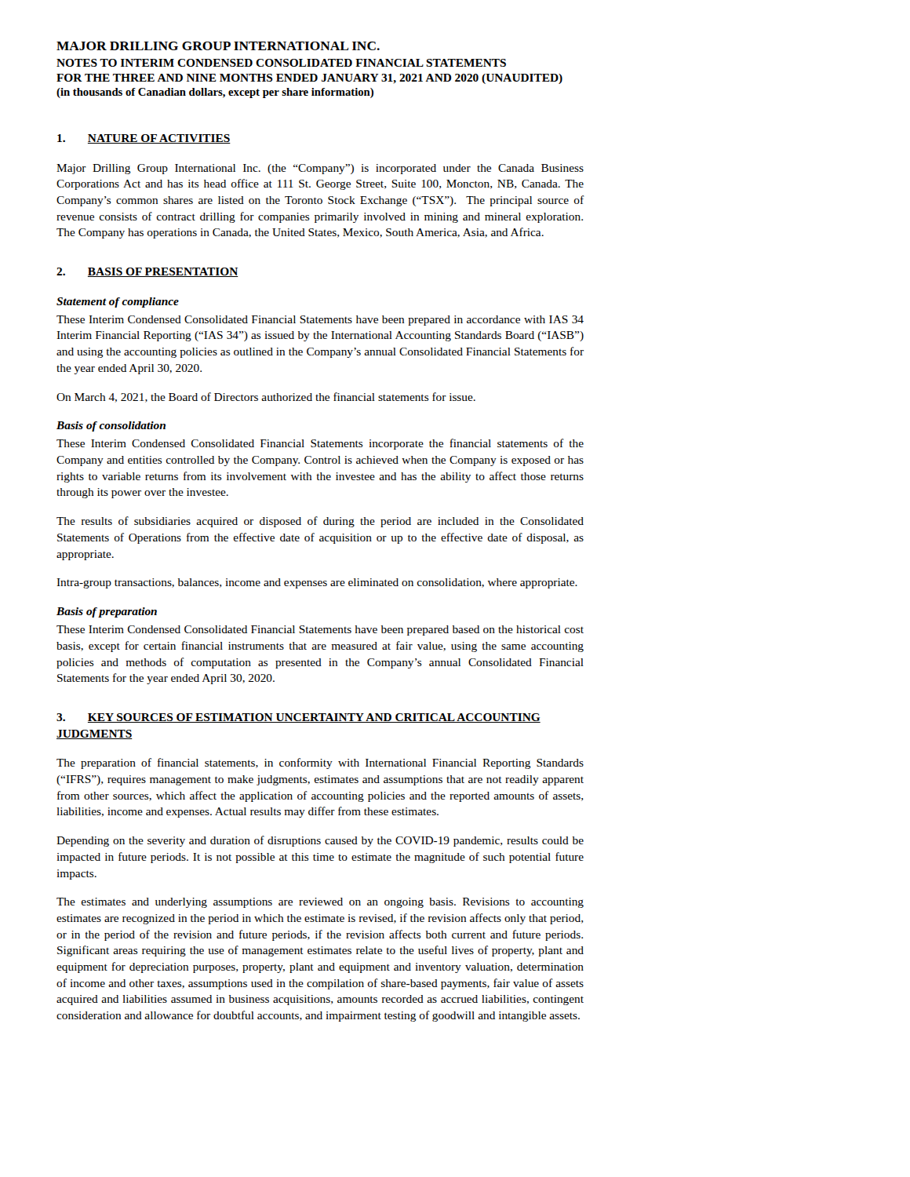MAJOR DRILLING GROUP INTERNATIONAL INC.
NOTES TO INTERIM CONDENSED CONSOLIDATED FINANCIAL STATEMENTS
FOR THE THREE AND NINE MONTHS ENDED JANUARY 31, 2021 AND 2020 (UNAUDITED)
(in thousands of Canadian dollars, except per share information)
1. Nature of Activities
Major Drilling Group International Inc. (the “Company”) is incorporated under the Canada Business Corporations Act and has its head office at 111 St. George Street, Suite 100, Moncton, NB, Canada. The Company’s common shares are listed on the Toronto Stock Exchange (“TSX”). The principal source of revenue consists of contract drilling for companies primarily involved in mining and mineral exploration. The Company has operations in Canada, the United States, Mexico, South America, Asia, and Africa.
2. Basis of Presentation
Statement of compliance
These Interim Condensed Consolidated Financial Statements have been prepared in accordance with IAS 34 Interim Financial Reporting (“IAS 34”) as issued by the International Accounting Standards Board (“IASB”) and using the accounting policies as outlined in the Company’s annual Consolidated Financial Statements for the year ended April 30, 2020.
On March 4, 2021, the Board of Directors authorized the financial statements for issue.
Basis of consolidation
These Interim Condensed Consolidated Financial Statements incorporate the financial statements of the Company and entities controlled by the Company. Control is achieved when the Company is exposed or has rights to variable returns from its involvement with the investee and has the ability to affect those returns through its power over the investee.
The results of subsidiaries acquired or disposed of during the period are included in the Consolidated Statements of Operations from the effective date of acquisition or up to the effective date of disposal, as appropriate.
Intra-group transactions, balances, income and expenses are eliminated on consolidation, where appropriate.
Basis of preparation
These Interim Condensed Consolidated Financial Statements have been prepared based on the historical cost basis, except for certain financial instruments that are measured at fair value, using the same accounting policies and methods of computation as presented in the Company’s annual Consolidated Financial Statements for the year ended April 30, 2020.
3. Key Sources of Estimation Uncertainty and Critical Accounting Judgments
The preparation of financial statements, in conformity with International Financial Reporting Standards (“IFRS”), requires management to make judgments, estimates and assumptions that are not readily apparent from other sources, which affect the application of accounting policies and the reported amounts of assets, liabilities, income and expenses. Actual results may differ from these estimates.
Depending on the severity and duration of disruptions caused by the COVID-19 pandemic, results could be impacted in future periods. It is not possible at this time to estimate the magnitude of such potential future impacts.
The estimates and underlying assumptions are reviewed on an ongoing basis. Revisions to accounting estimates are recognized in the period in which the estimate is revised, if the revision affects only that period, or in the period of the revision and future periods, if the revision affects both current and future periods. Significant areas requiring the use of management estimates relate to the useful lives of property, plant and equipment for depreciation purposes, property, plant and equipment and inventory valuation, determination of income and other taxes, assumptions used in the compilation of share-based payments, fair value of assets acquired and liabilities assumed in business acquisitions, amounts recorded as accrued liabilities, contingent consideration and allowance for doubtful accounts, and impairment testing of goodwill and intangible assets.